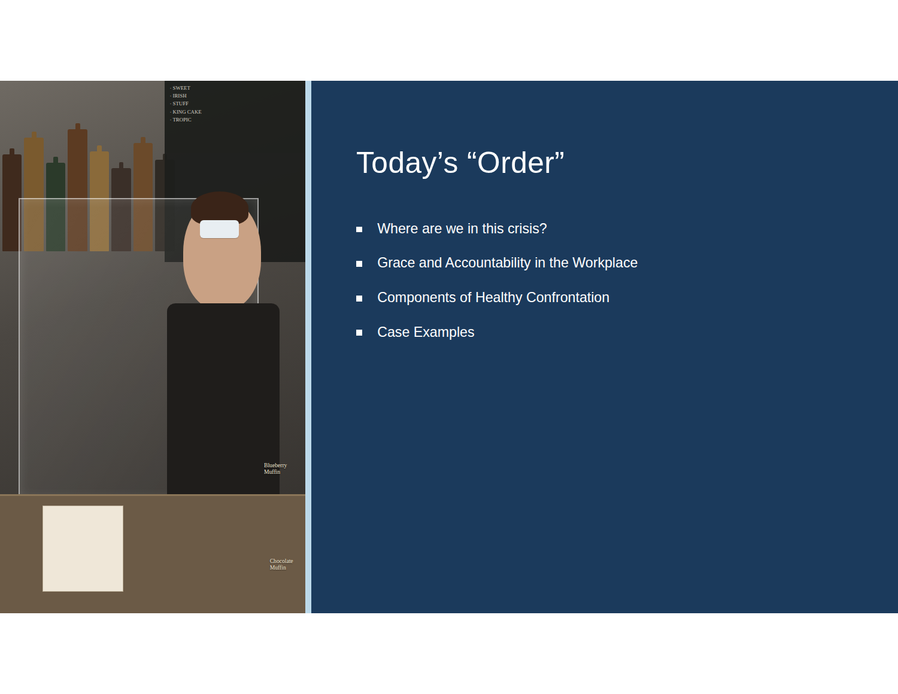· SWEET · IRISH · STUFF · KING CAKE · TROPIC
Blueberry
Muffin
Chocolate
Muffin
Today’s “Order”
Where are we in this crisis?
Grace and Accountability in the Workplace
Components of Healthy Confrontation
Case Examples